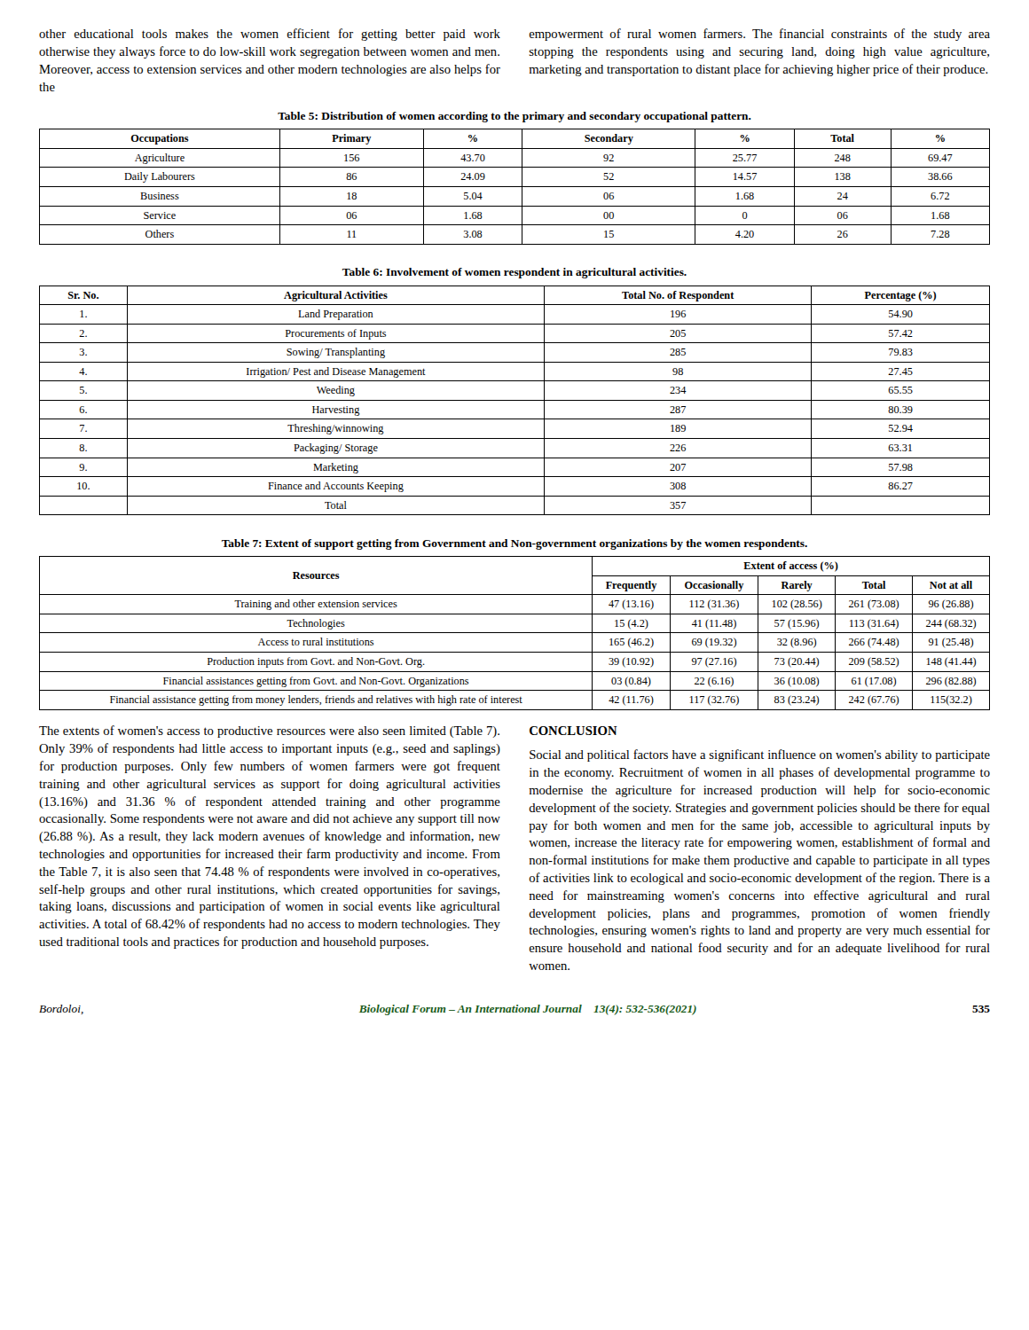other educational tools makes the women efficient for getting better paid work otherwise they always force to do low-skill work segregation between women and men. Moreover, access to extension services and other modern technologies are also helps for the
empowerment of rural women farmers. The financial constraints of the study area stopping the respondents using and securing land, doing high value agriculture, marketing and transportation to distant place for achieving higher price of their produce.
Table 5: Distribution of women according to the primary and secondary occupational pattern.
| Occupations | Primary | % | Secondary | % | Total | % |
| --- | --- | --- | --- | --- | --- | --- |
| Agriculture | 156 | 43.70 | 92 | 25.77 | 248 | 69.47 |
| Daily Labourers | 86 | 24.09 | 52 | 14.57 | 138 | 38.66 |
| Business | 18 | 5.04 | 06 | 1.68 | 24 | 6.72 |
| Service | 06 | 1.68 | 00 | 0 | 06 | 1.68 |
| Others | 11 | 3.08 | 15 | 4.20 | 26 | 7.28 |
Table 6: Involvement of women respondent in agricultural activities.
| Sr. No. | Agricultural Activities | Total No. of Respondent | Percentage (%) |
| --- | --- | --- | --- |
| 1. | Land Preparation | 196 | 54.90 |
| 2. | Procurements of Inputs | 205 | 57.42 |
| 3. | Sowing/ Transplanting | 285 | 79.83 |
| 4. | Irrigation/ Pest and Disease Management | 98 | 27.45 |
| 5. | Weeding | 234 | 65.55 |
| 6. | Harvesting | 287 | 80.39 |
| 7. | Threshing/winnowing | 189 | 52.94 |
| 8. | Packaging/ Storage | 226 | 63.31 |
| 9. | Marketing | 207 | 57.98 |
| 10. | Finance and Accounts Keeping | 308 | 86.27 |
| | Total | 357 | |
Table 7: Extent of support getting from Government and Non-government organizations by the women respondents.
| Resources | Extent of access (%) |
| --- | --- |
| Frequently | Occasionally | Rarely | Total | Not at all |
| Training and other extension services | 47 (13.16) | 112 (31.36) | 102 (28.56) | 261 (73.08) | 96 (26.88) |
| Technologies | 15 (4.2) | 41 (11.48) | 57 (15.96) | 113 (31.64) | 244 (68.32) |
| Access to rural institutions | 165 (46.2) | 69 (19.32) | 32 (8.96) | 266 (74.48) | 91 (25.48) |
| Production inputs from Govt. and Non-Govt. Org. | 39 (10.92) | 97 (27.16) | 73 (20.44) | 209 (58.52) | 148 (41.44) |
| Financial assistances getting from Govt. and Non-Govt. Organizations | 03 (0.84) | 22 (6.16) | 36 (10.08) | 61 (17.08) | 296 (82.88) |
| Financial assistance getting from money lenders, friends and relatives with high rate of interest | 42 (11.76) | 117 (32.76) | 83 (23.24) | 242 (67.76) | 115(32.2) |
The extents of women's access to productive resources were also seen limited (Table 7). Only 39% of respondents had little access to important inputs (e.g., seed and saplings) for production purposes. Only few numbers of women farmers were got frequent training and other agricultural services as support for doing agricultural activities (13.16%) and 31.36 % of respondent attended training and other programme occasionally. Some respondents were not aware and did not achieve any support till now (26.88 %). As a result, they lack modern avenues of knowledge and information, new technologies and opportunities for increased their farm productivity and income. From the Table 7, it is also seen that 74.48 % of respondents were involved in co-operatives, self-help groups and other rural institutions, which created opportunities for savings, taking loans, discussions and participation of women in social events like agricultural activities. A total of 68.42% of respondents had no access to modern technologies. They used traditional tools and practices for production and household purposes.
Conclusion
Social and political factors have a significant influence on women's ability to participate in the economy. Recruitment of women in all phases of developmental programme to modernise the agriculture for increased production will help for socio-economic development of the society. Strategies and government policies should be there for equal pay for both women and men for the same job, accessible to agricultural inputs by women, increase the literacy rate for empowering women, establishment of formal and non-formal institutions for make them productive and capable to participate in all types of activities link to ecological and socio-economic development of the region. There is a need for mainstreaming women's concerns into effective agricultural and rural development policies, plans and programmes, promotion of women friendly technologies, ensuring women's rights to land and property are very much essential for ensure household and national food security and for an adequate livelihood for rural women.
Bordoloi, Biological Forum – An International Journal 13(4): 532-536(2021) 535